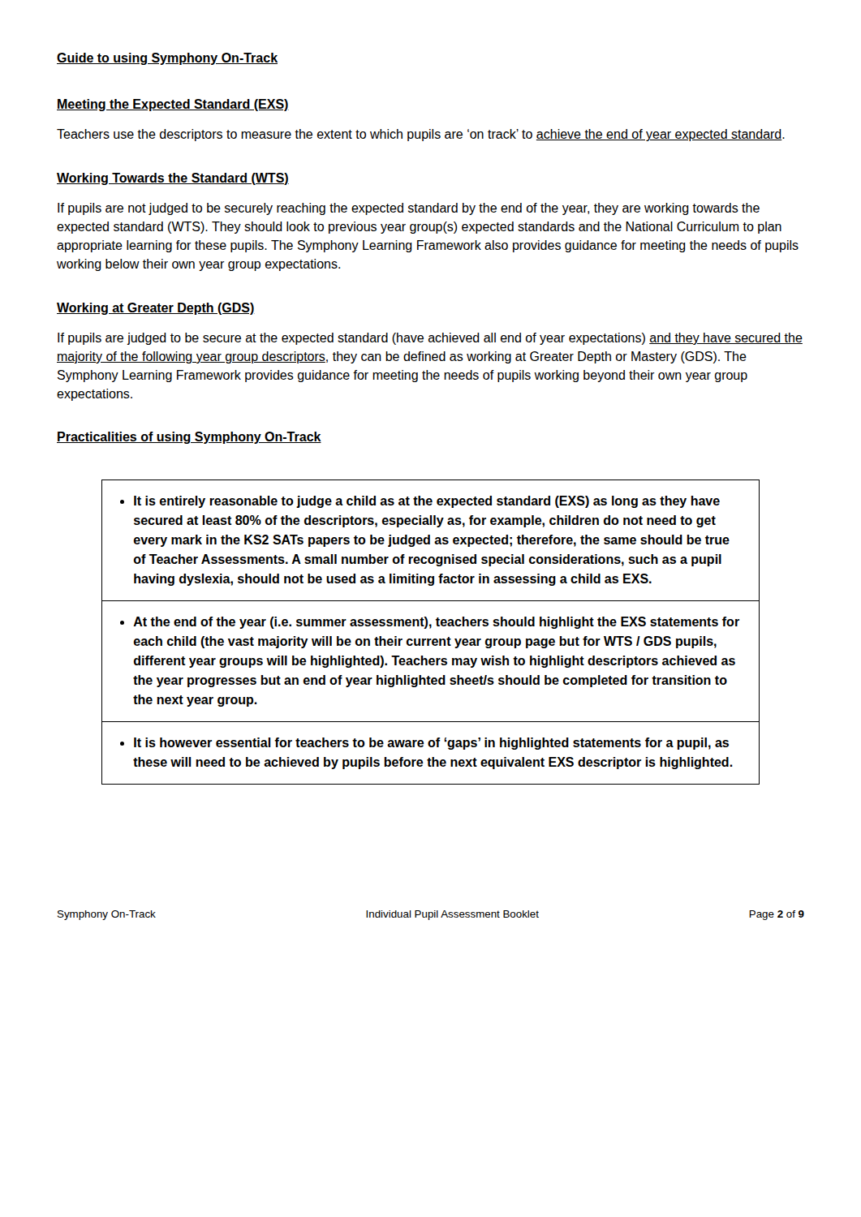Guide to using Symphony On-Track
Meeting the Expected Standard (EXS)
Teachers use the descriptors to measure the extent to which pupils are ‘on track’ to achieve the end of year expected standard.
Working Towards the Standard (WTS)
If pupils are not judged to be securely reaching the expected standard by the end of the year, they are working towards the expected standard (WTS). They should look to previous year group(s) expected standards and the National Curriculum to plan appropriate learning for these pupils. The Symphony Learning Framework also provides guidance for meeting the needs of pupils working below their own year group expectations.
Working at Greater Depth (GDS)
If pupils are judged to be secure at the expected standard (have achieved all end of year expectations) and they have secured the majority of the following year group descriptors, they can be defined as working at Greater Depth or Mastery (GDS). The Symphony Learning Framework provides guidance for meeting the needs of pupils working beyond their own year group expectations.
Practicalities of using Symphony On-Track
| It is entirely reasonable to judge a child as at the expected standard (EXS) as long as they have secured at least 80% of the descriptors, especially as, for example, children do not need to get every mark in the KS2 SATs papers to be judged as expected; therefore, the same should be true of Teacher Assessments. A small number of recognised special considerations, such as a pupil having dyslexia, should not be used as a limiting factor in assessing a child as EXS. |
| At the end of the year (i.e. summer assessment), teachers should highlight the EXS statements for each child (the vast majority will be on their current year group page but for WTS / GDS pupils, different year groups will be highlighted). Teachers may wish to highlight descriptors achieved as the year progresses but an end of year highlighted sheet/s should be completed for transition to the next year group. |
| It is however essential for teachers to be aware of ‘gaps’ in highlighted statements for a pupil, as these will need to be achieved by pupils before the next equivalent EXS descriptor is highlighted. |
Symphony On-Track Individual Pupil Assessment Booklet Page 2 of 9